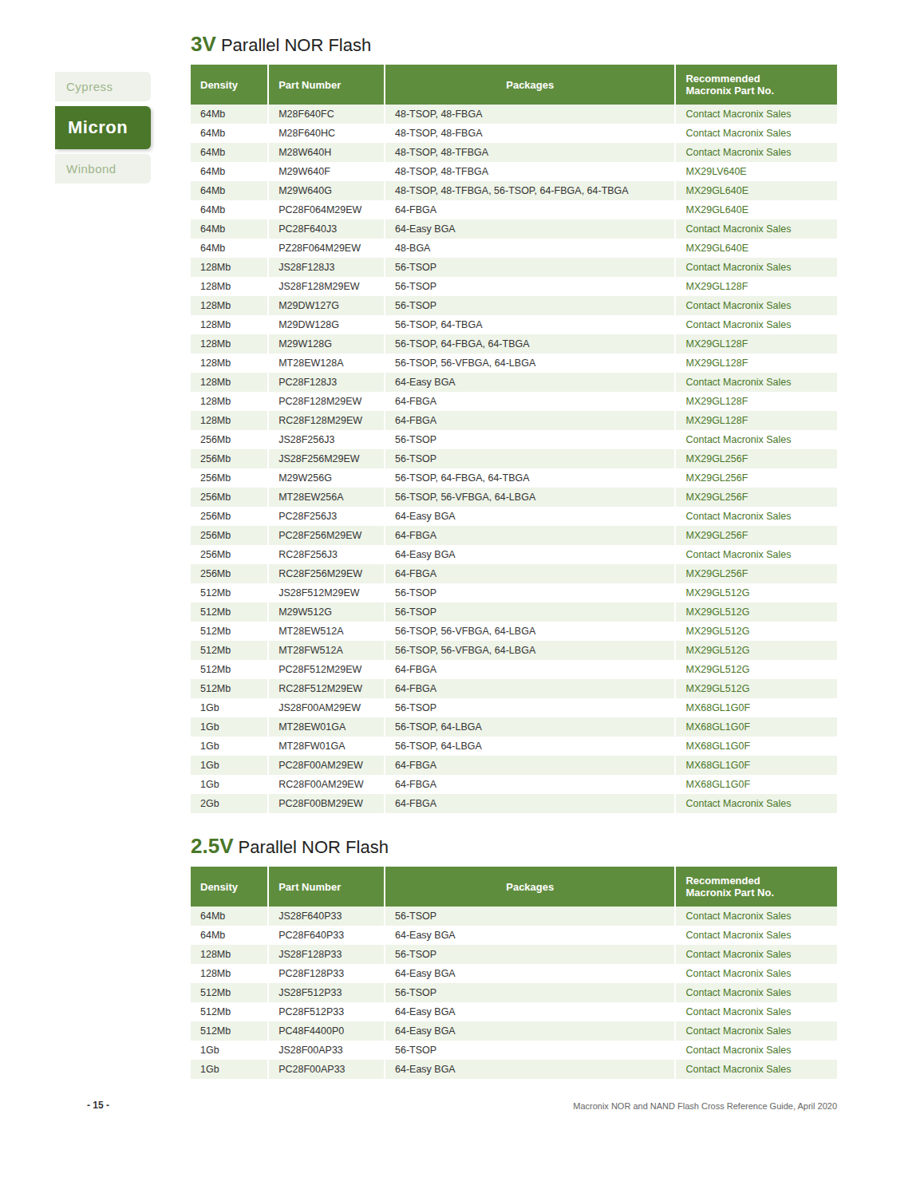Cypress Micron Winbond
3V Parallel NOR Flash
| Density | Part Number | Packages | Recommended Macronix Part No. |
| --- | --- | --- | --- |
| 64Mb | M28F640FC | 48-TSOP, 48-FBGA | Contact Macronix Sales |
| 64Mb | M28F640HC | 48-TSOP, 48-FBGA | Contact Macronix Sales |
| 64Mb | M28W640H | 48-TSOP, 48-TFBGA | Contact Macronix Sales |
| 64Mb | M29W640F | 48-TSOP, 48-TFBGA | MX29LV640E |
| 64Mb | M29W640G | 48-TSOP, 48-TFBGA, 56-TSOP, 64-FBGA, 64-TBGA | MX29GL640E |
| 64Mb | PC28F064M29EW | 64-FBGA | MX29GL640E |
| 64Mb | PC28F640J3 | 64-Easy BGA | Contact Macronix Sales |
| 64Mb | PZ28F064M29EW | 48-BGA | MX29GL640E |
| 128Mb | JS28F128J3 | 56-TSOP | Contact Macronix Sales |
| 128Mb | JS28F128M29EW | 56-TSOP | MX29GL128F |
| 128Mb | M29DW127G | 56-TSOP | Contact Macronix Sales |
| 128Mb | M29DW128G | 56-TSOP, 64-TBGA | Contact Macronix Sales |
| 128Mb | M29W128G | 56-TSOP, 64-FBGA, 64-TBGA | MX29GL128F |
| 128Mb | MT28EW128A | 56-TSOP, 56-VFBGA, 64-LBGA | MX29GL128F |
| 128Mb | PC28F128J3 | 64-Easy BGA | Contact Macronix Sales |
| 128Mb | PC28F128M29EW | 64-FBGA | MX29GL128F |
| 128Mb | RC28F128M29EW | 64-FBGA | MX29GL128F |
| 256Mb | JS28F256J3 | 56-TSOP | Contact Macronix Sales |
| 256Mb | JS28F256M29EW | 56-TSOP | MX29GL256F |
| 256Mb | M29W256G | 56-TSOP, 64-FBGA, 64-TBGA | MX29GL256F |
| 256Mb | MT28EW256A | 56-TSOP, 56-VFBGA, 64-LBGA | MX29GL256F |
| 256Mb | PC28F256J3 | 64-Easy BGA | Contact Macronix Sales |
| 256Mb | PC28F256M29EW | 64-FBGA | MX29GL256F |
| 256Mb | RC28F256J3 | 64-Easy BGA | Contact Macronix Sales |
| 256Mb | RC28F256M29EW | 64-FBGA | MX29GL256F |
| 512Mb | JS28F512M29EW | 56-TSOP | MX29GL512G |
| 512Mb | M29W512G | 56-TSOP | MX29GL512G |
| 512Mb | MT28EW512A | 56-TSOP, 56-VFBGA, 64-LBGA | MX29GL512G |
| 512Mb | MT28FW512A | 56-TSOP, 56-VFBGA, 64-LBGA | MX29GL512G |
| 512Mb | PC28F512M29EW | 64-FBGA | MX29GL512G |
| 512Mb | RC28F512M29EW | 64-FBGA | MX29GL512G |
| 1Gb | JS28F00AM29EW | 56-TSOP | MX68GL1G0F |
| 1Gb | MT28EW01GA | 56-TSOP, 64-LBGA | MX68GL1G0F |
| 1Gb | MT28FW01GA | 56-TSOP, 64-LBGA | MX68GL1G0F |
| 1Gb | PC28F00AM29EW | 64-FBGA | MX68GL1G0F |
| 1Gb | RC28F00AM29EW | 64-FBGA | MX68GL1G0F |
| 2Gb | PC28F00BM29EW | 64-FBGA | Contact Macronix Sales |
2.5V Parallel NOR Flash
| Density | Part Number | Packages | Recommended Macronix Part No. |
| --- | --- | --- | --- |
| 64Mb | JS28F640P33 | 56-TSOP | Contact Macronix Sales |
| 64Mb | PC28F640P33 | 64-Easy BGA | Contact Macronix Sales |
| 128Mb | JS28F128P33 | 56-TSOP | Contact Macronix Sales |
| 128Mb | PC28F128P33 | 64-Easy BGA | Contact Macronix Sales |
| 512Mb | JS28F512P33 | 56-TSOP | Contact Macronix Sales |
| 512Mb | PC28F512P33 | 64-Easy BGA | Contact Macronix Sales |
| 512Mb | PC48F4400P0 | 64-Easy BGA | Contact Macronix Sales |
| 1Gb | JS28F00AP33 | 56-TSOP | Contact Macronix Sales |
| 1Gb | PC28F00AP33 | 64-Easy BGA | Contact Macronix Sales |
- 15 - Macronix NOR and NAND Flash Cross Reference Guide, April 2020